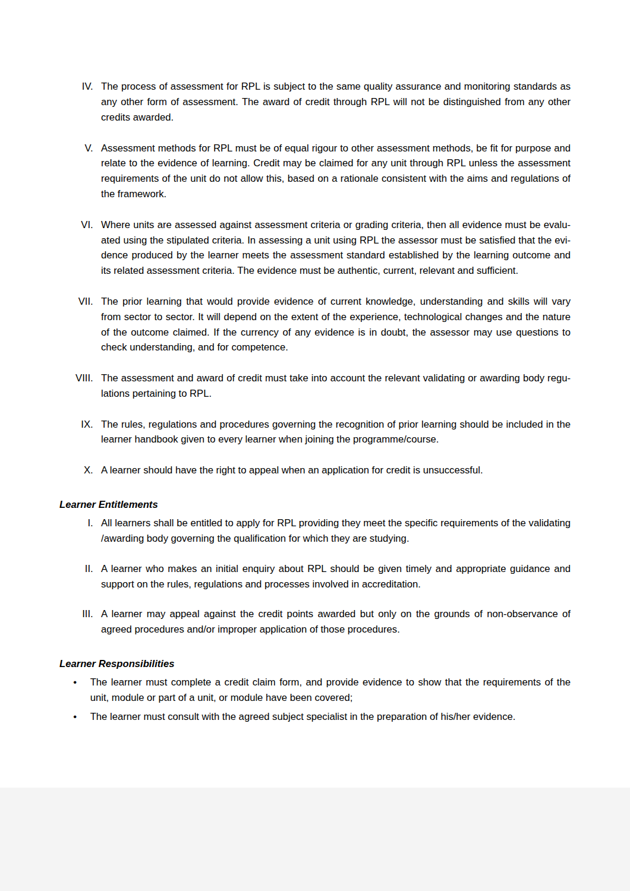The process of assessment for RPL is subject to the same quality assurance and monitoring standards as any other form of assessment. The award of credit through RPL will not be distinguished from any other credits awarded.
Assessment methods for RPL must be of equal rigour to other assessment methods, be fit for purpose and relate to the evidence of learning. Credit may be claimed for any unit through RPL unless the assessment requirements of the unit do not allow this, based on a rationale consistent with the aims and regulations of the framework.
Where units are assessed against assessment criteria or grading criteria, then all evidence must be evaluated using the stipulated criteria. In assessing a unit using RPL the assessor must be satisfied that the evidence produced by the learner meets the assessment standard established by the learning outcome and its related assessment criteria. The evidence must be authentic, current, relevant and sufficient.
The prior learning that would provide evidence of current knowledge, understanding and skills will vary from sector to sector. It will depend on the extent of the experience, technological changes and the nature of the outcome claimed. If the currency of any evidence is in doubt, the assessor may use questions to check understanding, and for competence.
The assessment and award of credit must take into account the relevant validating or awarding body regulations pertaining to RPL.
The rules, regulations and procedures governing the recognition of prior learning should be included in the learner handbook given to every learner when joining the programme/course.
A learner should have the right to appeal when an application for credit is unsuccessful.
Learner Entitlements
All learners shall be entitled to apply for RPL providing they meet the specific requirements of the validating /awarding body governing the qualification for which they are studying.
A learner who makes an initial enquiry about RPL should be given timely and appropriate guidance and support on the rules, regulations and processes involved in accreditation.
A learner may appeal against the credit points awarded but only on the grounds of non-observance of agreed procedures and/or improper application of those procedures.
Learner Responsibilities
The learner must complete a credit claim form, and provide evidence to show that the requirements of the unit, module or part of a unit, or module have been covered;
The learner must consult with the agreed subject specialist in the preparation of his/her evidence.